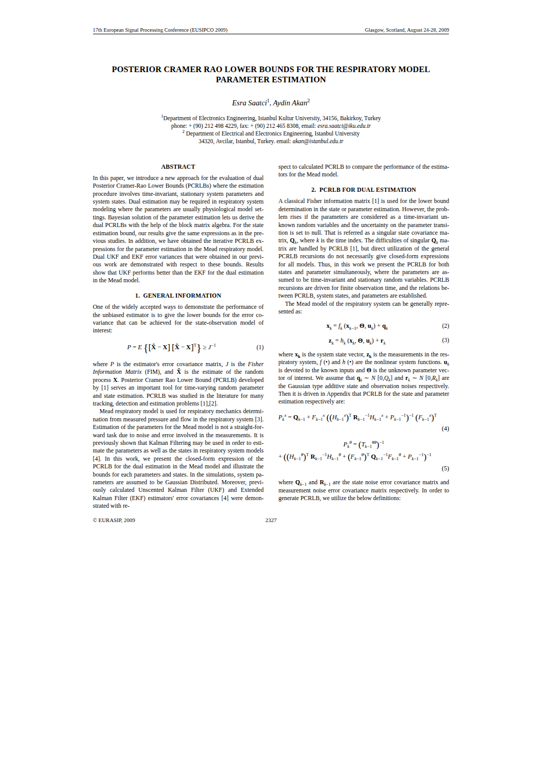17th European Signal Processing Conference (EUSIPCO 2009) Glasgow, Scotland, August 24-28, 2009
POSTERIOR CRAMER RAO LOWER BOUNDS FOR THE RESPIRATORY MODEL
PARAMETER ESTIMATION
Esra Saatci1, Aydin Akan2
1Department of Electronics Engineering, Istanbul Kultur University, 34156, Bakirkoy, Turkey
phone: + (90) 212 498 4229, fax: + (90) 212 465 8308, email: esra.saatci@iku.edu.tr
2 Department of Electrical and Electronics Engineering, Istanbul University
34320, Avcilar, Istanbul, Turkey. email: akan@istanbul.edu.tr
Abstract
In this paper, we introduce a new approach for the evaluation of dual Posterior Cramer-Rao Lower Bounds (PCRLBs) where the estimation procedure involves time-invariant, stationary system parameters and system states. Dual estimation may be required in respiratory system modeling where the parameters are usually physiological model settings. Bayesian solution of the parameter estimation lets us derive the dual PCRLBs with the help of the block matrix algebra. For the state estimation bound, our results give the same expressions as in the previous studies. In addition, we have obtained the iterative PCRLB expressions for the parameter estimation in the Mead respiratory model. Dual UKF and EKF error variances that were obtained in our previous work are demonstrated with respect to these bounds. Results show that UKF performs better than the EKF for the dual estimation in the Mead model.
1. General Information
One of the widely accepted ways to demonstrate the performance of the unbiased estimator is to give the lower bounds for the error covariance that can be achieved for the state-observation model of interest:
P = E {[X̂ − X] [X̂ − X]T} ≥ J−1 (1)
where P is the estimator's error covariance matrix, J is the Fisher Information Matrix (FIM), and X̂ is the estimate of the random process X. Posterior Cramer Rao Lower Bound (PCRLB) developed by [1] serves an important tool for time-varying random parameter and state estimation. PCRLB was studied in the literature for many tracking, detection and estimation problems [1],[2].
Mead respiratory model is used for respiratory mechanics determination from measured pressure and flow in the respiratory system [3]. Estimation of the parameters for the Mead model is not a straight-forward task due to noise and error involved in the measurements. It is previously shown that Kalman Filtering may be used in order to estimate the parameters as well as the states in respiratory system models [4]. In this work, we present the closed-form expression of the PCRLB for the dual estimation in the Mead model and illustrate the bounds for each parameters and states. In the simulations, system parameters are assumed to be Gaussian Distributed. Moreover, previously calculated Unscented Kalman Filter (UKF) and Extended Kalman Filter (EKF) estimators' error covariances [4] were demonstrated with re-
spect to calculated PCRLB to compare the performance of the estimators for the Mead model.
2. PCRLB for Dual Estimation
A classical Fisher information matrix [1] is used for the lower bound determination in the state or parameter estimation. However, the problem rises if the parameters are considered as a time-invariant unknown random variables and the uncertainty on the parameter transition is set to null. That is referred as a singular state covariance matrix, Qk, where k is the time index. The difficulties of singular Qk matrix are handled by PCRLB [1], but direct utilization of the general PCRLB recursions do not necessarily give closed-form expressions for all models. Thus, in this work we present the PCRLB for both states and parameter simultaneously, where the parameters are assumed to be time-invariant and stationary random variables. PCRLB recursions are driven for finite observation time, and the relations between PCRLB, system states, and parameters are established.
The Mead model of the respiratory system can be generally represented as:
xk = fk (xk−1, Θ, uk) + qk (2)
zk = hk (xk, Θ, uk) + rk (3)
where xk is the system state vector, zk is the measurements in the respiratory system, f (•) and h (•) are the nonlinear system functions. uk is devoted to the known inputs and Θ is the unknown parameter vector of interest. We assume that qk ∼ N [0,Qk] and rk ∼ N [0,Rk] are the Gaussian type additive state and observation noises respectively. Then it is driven in Appendix that PCRLB for the state and parameter estimation respectively are:
Pkx = Qk−1 + Fk−1x ((Hk−1x)T Rk−1−1Hk−1x + Pk−1−1)−1 (Fk−1x)T
(4)
Pkθ = (Tk−1θθ)−1
+ ((Hk−1θ)T Rk−1−1Hk−1θ + (Fk−1θ)T Qk−1−1Fk−1θ + Pk−1−1)−1
(5)
where Qk−1 and Rk−1 are the state noise error covariance matrix and measurement noise error covariance matrix respectively. In order to generate PCRLB, we utilize the below definitions:
© EURASIP, 2009 2327